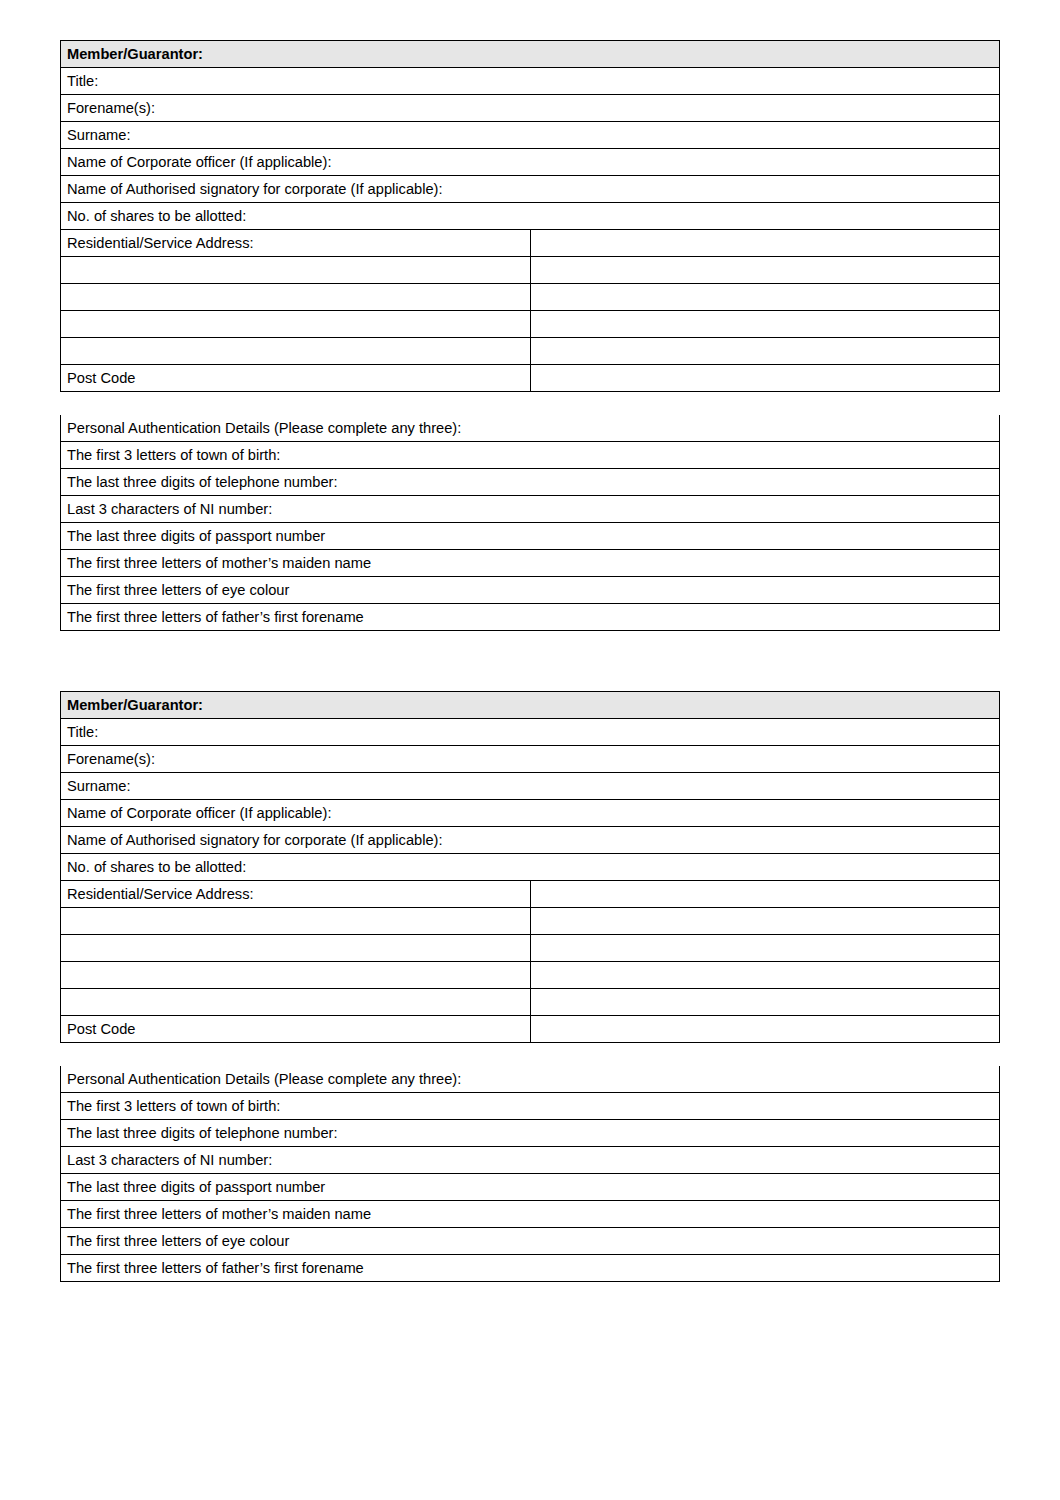| Member/Guarantor: |
| --- |
| Title: |
| Forename(s): |
| Surname: |
| Name of Corporate officer (If applicable): |
| Name of Authorised signatory for corporate (If applicable): |
| No. of shares to be allotted: |
| Residential/Service Address: | |
| Post Code | |
| Personal Authentication Details (Please complete any three): |
| The first 3 letters of town of birth: |
| The last three digits of telephone number: |
| Last 3 characters of NI number: |
| The last three digits of passport number |
| The first three letters of mother’s maiden name |
| The first three letters of eye colour |
| The first three letters of father’s first forename |
| Member/Guarantor: |
| --- |
| Title: |
| Forename(s): |
| Surname: |
| Name of Corporate officer (If applicable): |
| Name of Authorised signatory for corporate (If applicable): |
| No. of shares to be allotted: |
| Residential/Service Address: | |
| Post Code | |
| Personal Authentication Details (Please complete any three): |
| The first 3 letters of town of birth: |
| The last three digits of telephone number: |
| Last 3 characters of NI number: |
| The last three digits of passport number |
| The first three letters of mother’s maiden name |
| The first three letters of eye colour |
| The first three letters of father’s first forename |